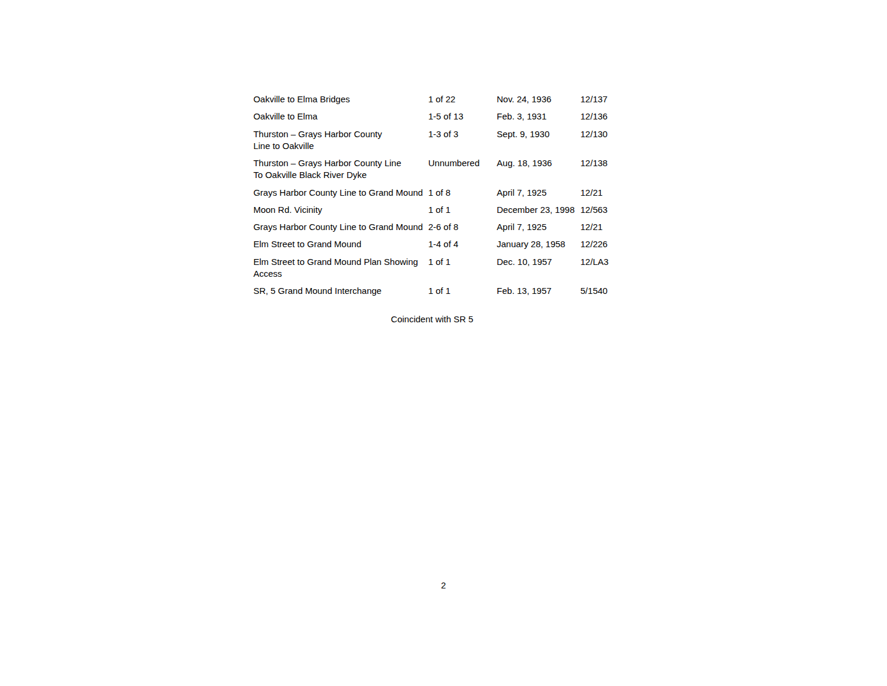| Oakville to Elma Bridges | 1 of 22 | Nov. 24, 1936 | 12/137 |
| Oakville to Elma | 1-5 of 13 | Feb. 3, 1931 | 12/136 |
| Thurston – Grays Harbor County Line to Oakville | 1-3 of 3 | Sept. 9, 1930 | 12/130 |
| Thurston – Grays Harbor County Line To Oakville Black River Dyke | Unnumbered | Aug. 18, 1936 | 12/138 |
| Grays Harbor County Line to Grand Mound | 1 of 8 | April 7, 1925 | 12/21 |
| Moon Rd. Vicinity | 1 of 1 | December 23, 1998 | 12/563 |
| Grays Harbor County Line to Grand Mound | 2-6 of 8 | April 7, 1925 | 12/21 |
| Elm Street to Grand Mound | 1-4 of 4 | January 28, 1958 | 12/226 |
| Elm Street to Grand Mound Plan Showing Access | 1 of 1 | Dec. 10, 1957 | 12/LA3 |
| SR, 5 Grand Mound Interchange | 1 of 1 | Feb. 13, 1957 | 5/1540 |
Coincident with SR 5
2